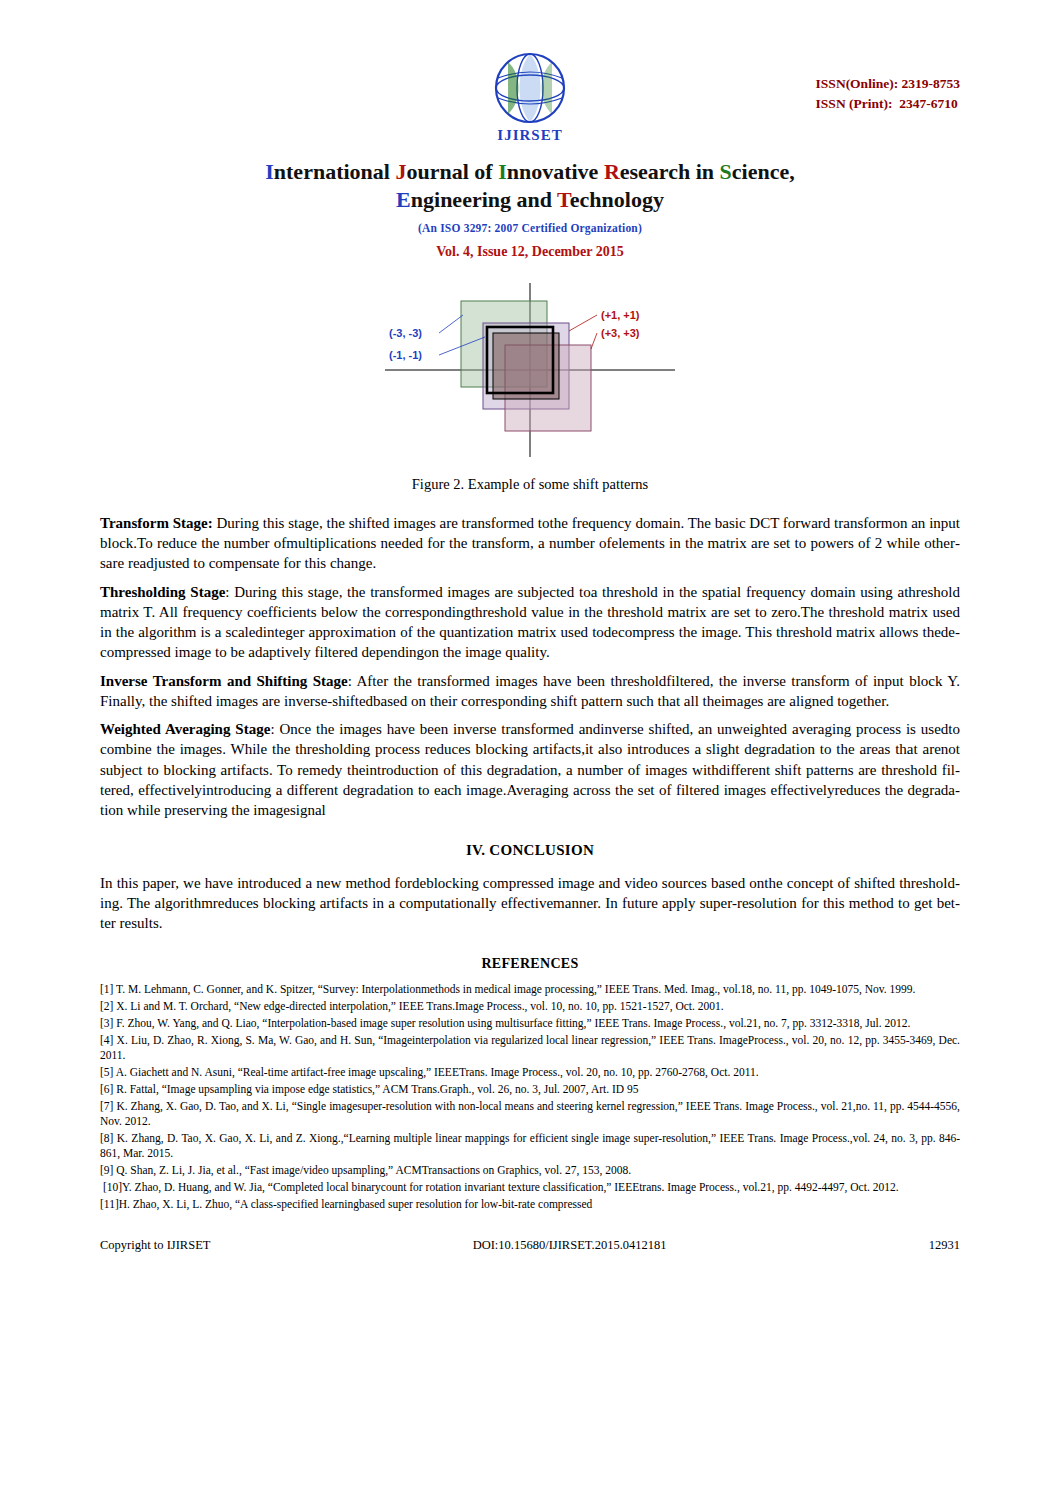IJIRSET
ISSN(Online): 2319-8753
ISSN (Print): 2347-6710
International Journal of Innovative Research in Science,
Engineering and Technology
(An ISO 3297: 2007 Certified Organization)
Vol. 4, Issue 12, December 2015
(+1, +1) (+3, +3) (-3, -3) (-1, -1)
Figure 2. Example of some shift patterns
Transform Stage: During this stage, the shifted images are transformed tothe frequency domain. The basic DCT forward transformon an input block.To reduce the number ofmultiplications needed for the transform, a number ofelements in the matrix are set to powers of 2 while othersare readjusted to compensate for this change.
Thresholding Stage: During this stage, the transformed images are subjected toa threshold in the spatial frequency domain using athreshold matrix T. All frequency coefficients below the correspondingthreshold value in the threshold matrix are set to zero.The threshold matrix used in the algorithm is a scaledinteger approximation of the quantization matrix used todecompress the image. This threshold matrix allows thedecompressed image to be adaptively filtered dependingon the image quality.
Inverse Transform and Shifting Stage: After the transformed images have been thresholdfiltered, the inverse transform of input block Y. Finally, the shifted images are inverse-shiftedbased on their corresponding shift pattern such that all theimages are aligned together.
Weighted Averaging Stage: Once the images have been inverse transformed andinverse shifted, an unweighted averaging process is usedto combine the images. While the thresholding process reduces blocking artifacts,it also introduces a slight degradation to the areas that arenot subject to blocking artifacts. To remedy theintroduction of this degradation, a number of images withdifferent shift patterns are threshold filtered, effectivelyintroducing a different degradation to each image.Averaging across the set of filtered images effectivelyreduces the degradation while preserving the imagesignal
IV. CONCLUSION
In this paper, we have introduced a new method fordeblocking compressed image and video sources based onthe concept of shifted thresholding. The algorithmreduces blocking artifacts in a computationally effectivemanner. In future apply super-resolution for this method to get better results.
REFERENCES
[1] T. M. Lehmann, C. Gonner, and K. Spitzer, “Survey: Interpolationmethods in medical image processing,” IEEE Trans. Med. Imag., vol.18, no. 11, pp. 1049-1075, Nov. 1999.
[2] X. Li and M. T. Orchard, “New edge-directed interpolation,” IEEE Trans.Image Process., vol. 10, no. 10, pp. 1521-1527, Oct. 2001.
[3] F. Zhou, W. Yang, and Q. Liao, “Interpolation-based image super resolution using multisurface fitting,” IEEE Trans. Image Process., vol.21, no. 7, pp. 3312-3318, Jul. 2012.
[4] X. Liu, D. Zhao, R. Xiong, S. Ma, W. Gao, and H. Sun, “Imageinterpolation via regularized local linear regression,” IEEE Trans. ImageProcess., vol. 20, no. 12, pp. 3455-3469, Dec. 2011.
[5] A. Giachett and N. Asuni, “Real-time artifact-free image upscaling,” IEEETrans. Image Process., vol. 20, no. 10, pp. 2760-2768, Oct. 2011.
[6] R. Fattal, “Image upsampling via impose edge statistics,” ACM Trans.Graph., vol. 26, no. 3, Jul. 2007, Art. ID 95
[7] K. Zhang, X. Gao, D. Tao, and X. Li, “Single imagesuper-resolution with non-local means and steering kernel regression,” IEEE Trans. Image Process., vol. 21,no. 11, pp. 4544-4556, Nov. 2012.
[8] K. Zhang, D. Tao, X. Gao, X. Li, and Z. Xiong.,“Learning multiple linear mappings for efficient single image super-resolution,” IEEE Trans. Image Process.,vol. 24, no. 3, pp. 846-861, Mar. 2015.
[9] Q. Shan, Z. Li, J. Jia, et al., “Fast image/video upsampling,” ACMTransactions on Graphics, vol. 27, 153, 2008.
[10]Y. Zhao, D. Huang, and W. Jia, “Completed local binarycount for rotation invariant texture classification,” IEEEtrans. Image Process., vol.21, pp. 4492-4497, Oct. 2012.
[11]H. Zhao, X. Li, L. Zhuo, “A class-specified learningbased super resolution for low-bit-rate compressed
Copyright to IJIRSET
DOI:10.15680/IJIRSET.2015.0412181
12931